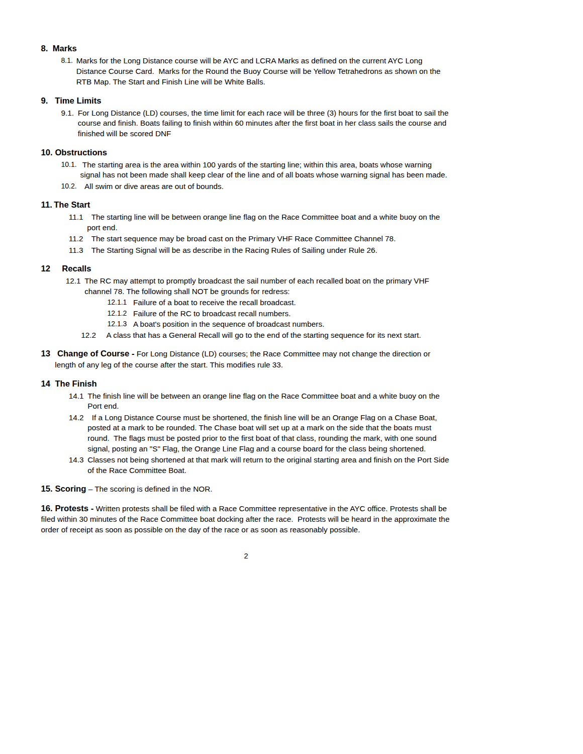8. Marks
8.1. Marks for the Long Distance course will be AYC and LCRA Marks as defined on the current AYC Long Distance Course Card. Marks for the Round the Buoy Course will be Yellow Tetrahedrons as shown on the RTB Map. The Start and Finish Line will be White Balls.
9. Time Limits
9.1. For Long Distance (LD) courses, the time limit for each race will be three (3) hours for the first boat to sail the course and finish. Boats failing to finish within 60 minutes after the first boat in her class sails the course and finished will be scored DNF
10. Obstructions
10.1. The starting area is the area within 100 yards of the starting line; within this area, boats whose warning signal has not been made shall keep clear of the line and of all boats whose warning signal has been made.
10.2. All swim or dive areas are out of bounds.
11. The Start
11.1 The starting line will be between orange line flag on the Race Committee boat and a white buoy on the port end.
11.2 The start sequence may be broad cast on the Primary VHF Race Committee Channel 78.
11.3 The Starting Signal will be as describe in the Racing Rules of Sailing under Rule 26.
12 Recalls
12.1 The RC may attempt to promptly broadcast the sail number of each recalled boat on the primary VHF channel 78. The following shall NOT be grounds for redress:
12.1.1 Failure of a boat to receive the recall broadcast.
12.1.2 Failure of the RC to broadcast recall numbers.
12.1.3 A boat's position in the sequence of broadcast numbers.
12.2 A class that has a General Recall will go to the end of the starting sequence for its next start.
13 Change of Course - For Long Distance (LD) courses; the Race Committee may not change the direction or length of any leg of the course after the start. This modifies rule 33.
14 The Finish
14.1 The finish line will be between an orange line flag on the Race Committee boat and a white buoy on the Port end.
14.2 If a Long Distance Course must be shortened, the finish line will be an Orange Flag on a Chase Boat, posted at a mark to be rounded. The Chase boat will set up at a mark on the side that the boats must round. The flags must be posted prior to the first boat of that class, rounding the mark, with one sound signal, posting an "S" Flag, the Orange Line Flag and a course board for the class being shortened.
14.3 Classes not being shortened at that mark will return to the original starting area and finish on the Port Side of the Race Committee Boat.
15. Scoring – The scoring is defined in the NOR.
16. Protests - Written protests shall be filed with a Race Committee representative in the AYC office. Protests shall be filed within 30 minutes of the Race Committee boat docking after the race. Protests will be heard in the approximate the order of receipt as soon as possible on the day of the race or as soon as reasonably possible.
2